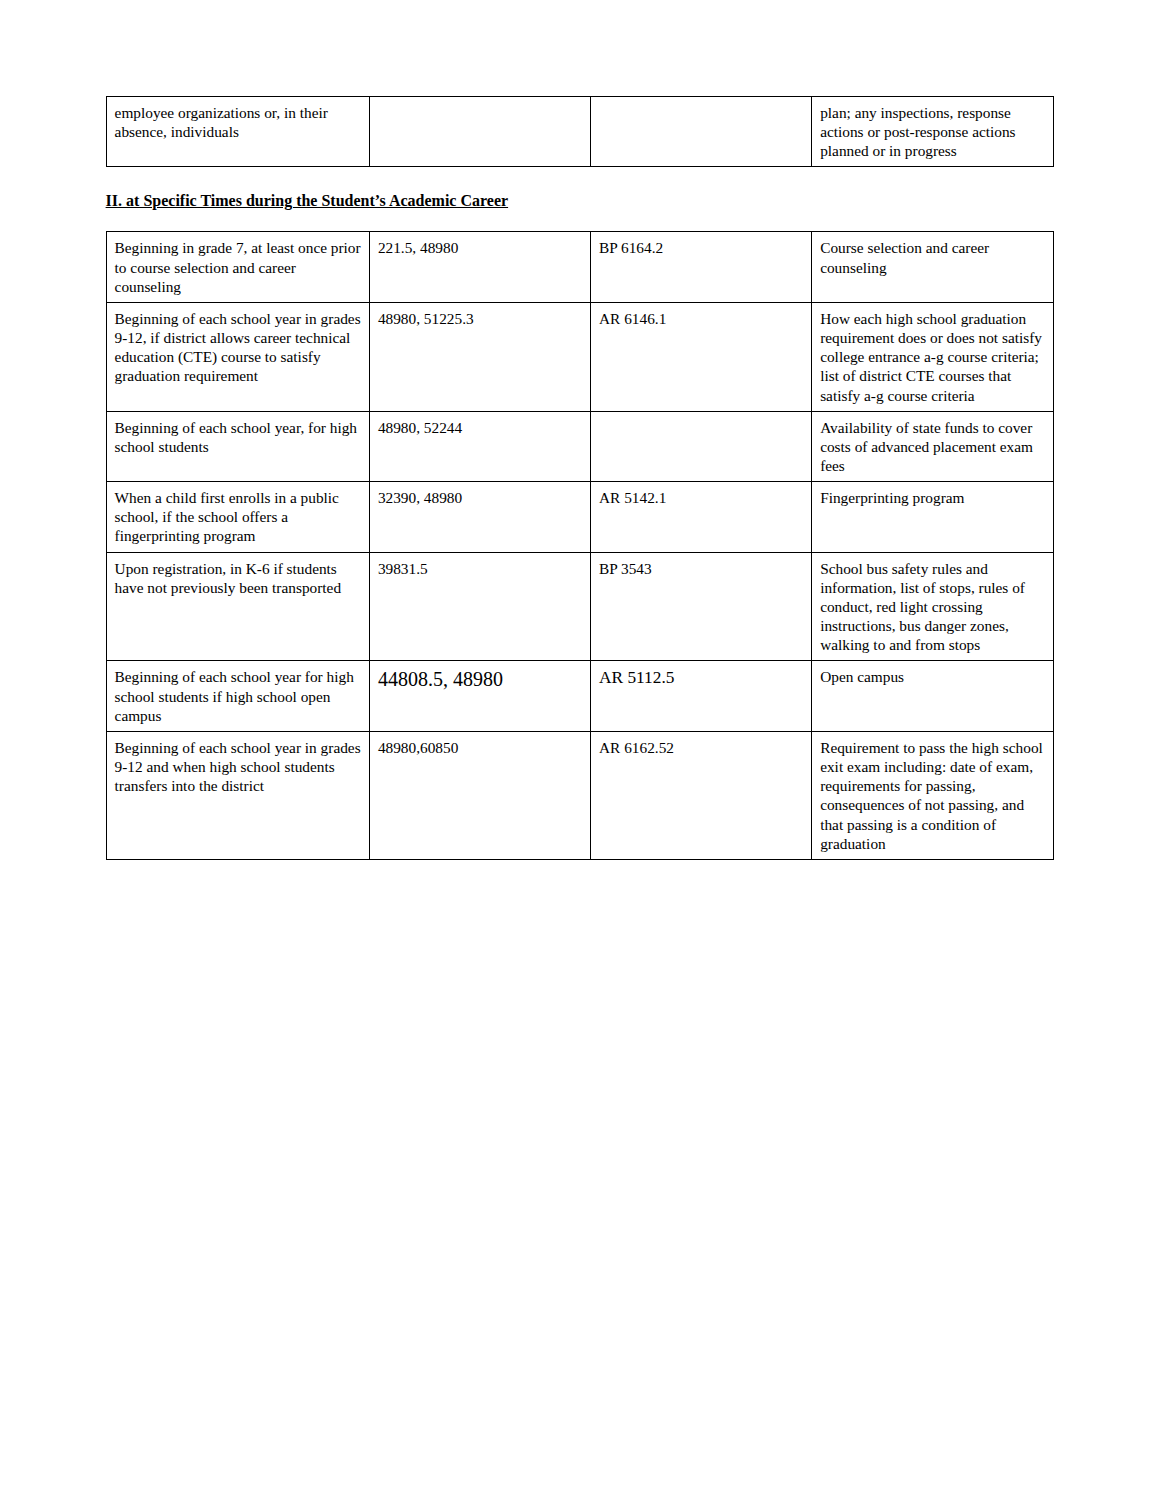| employee organizations or, in their absence, individuals | | | plan; any inspections, response actions or post-response actions planned or in progress |
II. at Specific Times during the Student’s Academic Career
| Beginning in grade 7, at least once prior to course selection and career counseling | 221.5, 48980 | BP 6164.2 | Course selection and career counseling |
| Beginning of each school year in grades 9-12, if district allows career technical education (CTE) course to satisfy graduation requirement | 48980, 51225.3 | AR 6146.1 | How each high school graduation requirement does or does not satisfy college entrance a-g course criteria; list of district CTE courses that satisfy a-g course criteria |
| Beginning of each school year, for high school students | 48980, 52244 | | Availability of state funds to cover costs of advanced placement exam fees |
| When a child first enrolls in a public school, if the school offers a fingerprinting program | 32390, 48980 | AR 5142.1 | Fingerprinting program |
| Upon registration, in K-6 if students have not previously been transported | 39831.5 | BP 3543 | School bus safety rules and information, list of stops, rules of conduct, red light crossing instructions, bus danger zones, walking to and from stops |
| Beginning of each school year for high school students if high school open campus | 44808.5, 48980 | AR 5112.5 | Open campus |
| Beginning of each school year in grades 9-12 and when high school students transfers into the district | 48980,60850 | AR 6162.52 | Requirement to pass the high school exit exam including: date of exam, requirements for passing, consequences of not passing, and that passing is a condition of graduation |